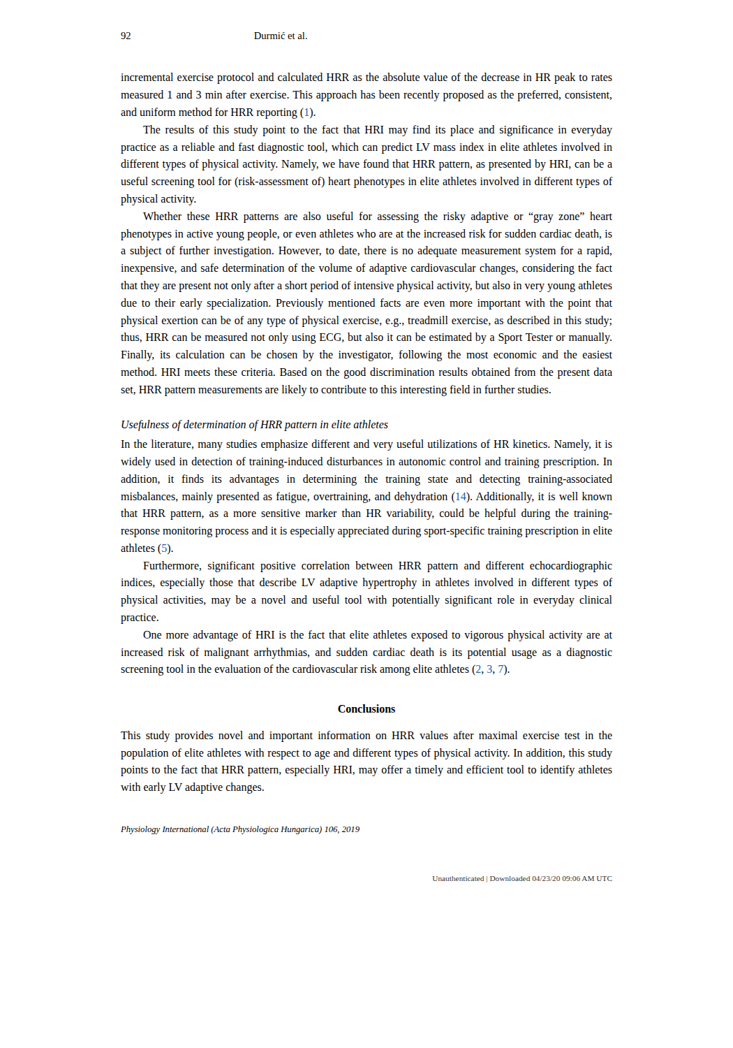92 Durmić et al.
incremental exercise protocol and calculated HRR as the absolute value of the decrease in HR peak to rates measured 1 and 3 min after exercise. This approach has been recently proposed as the preferred, consistent, and uniform method for HRR reporting (1).
The results of this study point to the fact that HRI may find its place and significance in everyday practice as a reliable and fast diagnostic tool, which can predict LV mass index in elite athletes involved in different types of physical activity. Namely, we have found that HRR pattern, as presented by HRI, can be a useful screening tool for (risk-assessment of) heart phenotypes in elite athletes involved in different types of physical activity.
Whether these HRR patterns are also useful for assessing the risky adaptive or “gray zone” heart phenotypes in active young people, or even athletes who are at the increased risk for sudden cardiac death, is a subject of further investigation. However, to date, there is no adequate measurement system for a rapid, inexpensive, and safe determination of the volume of adaptive cardiovascular changes, considering the fact that they are present not only after a short period of intensive physical activity, but also in very young athletes due to their early specialization. Previously mentioned facts are even more important with the point that physical exertion can be of any type of physical exercise, e.g., treadmill exercise, as described in this study; thus, HRR can be measured not only using ECG, but also it can be estimated by a Sport Tester or manually. Finally, its calculation can be chosen by the investigator, following the most economic and the easiest method. HRI meets these criteria. Based on the good discrimination results obtained from the present data set, HRR pattern measurements are likely to contribute to this interesting field in further studies.
Usefulness of determination of HRR pattern in elite athletes
In the literature, many studies emphasize different and very useful utilizations of HR kinetics. Namely, it is widely used in detection of training-induced disturbances in autonomic control and training prescription. In addition, it finds its advantages in determining the training state and detecting training-associated misbalances, mainly presented as fatigue, overtraining, and dehydration (14). Additionally, it is well known that HRR pattern, as a more sensitive marker than HR variability, could be helpful during the training-response monitoring process and it is especially appreciated during sport-specific training prescription in elite athletes (5).
Furthermore, significant positive correlation between HRR pattern and different echocardiographic indices, especially those that describe LV adaptive hypertrophy in athletes involved in different types of physical activities, may be a novel and useful tool with potentially significant role in everyday clinical practice.
One more advantage of HRI is the fact that elite athletes exposed to vigorous physical activity are at increased risk of malignant arrhythmias, and sudden cardiac death is its potential usage as a diagnostic screening tool in the evaluation of the cardiovascular risk among elite athletes (2, 3, 7).
Conclusions
This study provides novel and important information on HRR values after maximal exercise test in the population of elite athletes with respect to age and different types of physical activity. In addition, this study points to the fact that HRR pattern, especially HRI, may offer a timely and efficient tool to identify athletes with early LV adaptive changes.
Physiology International (Acta Physiologica Hungarica) 106, 2019
Unauthenticated | Downloaded 04/23/20 09:06 AM UTC